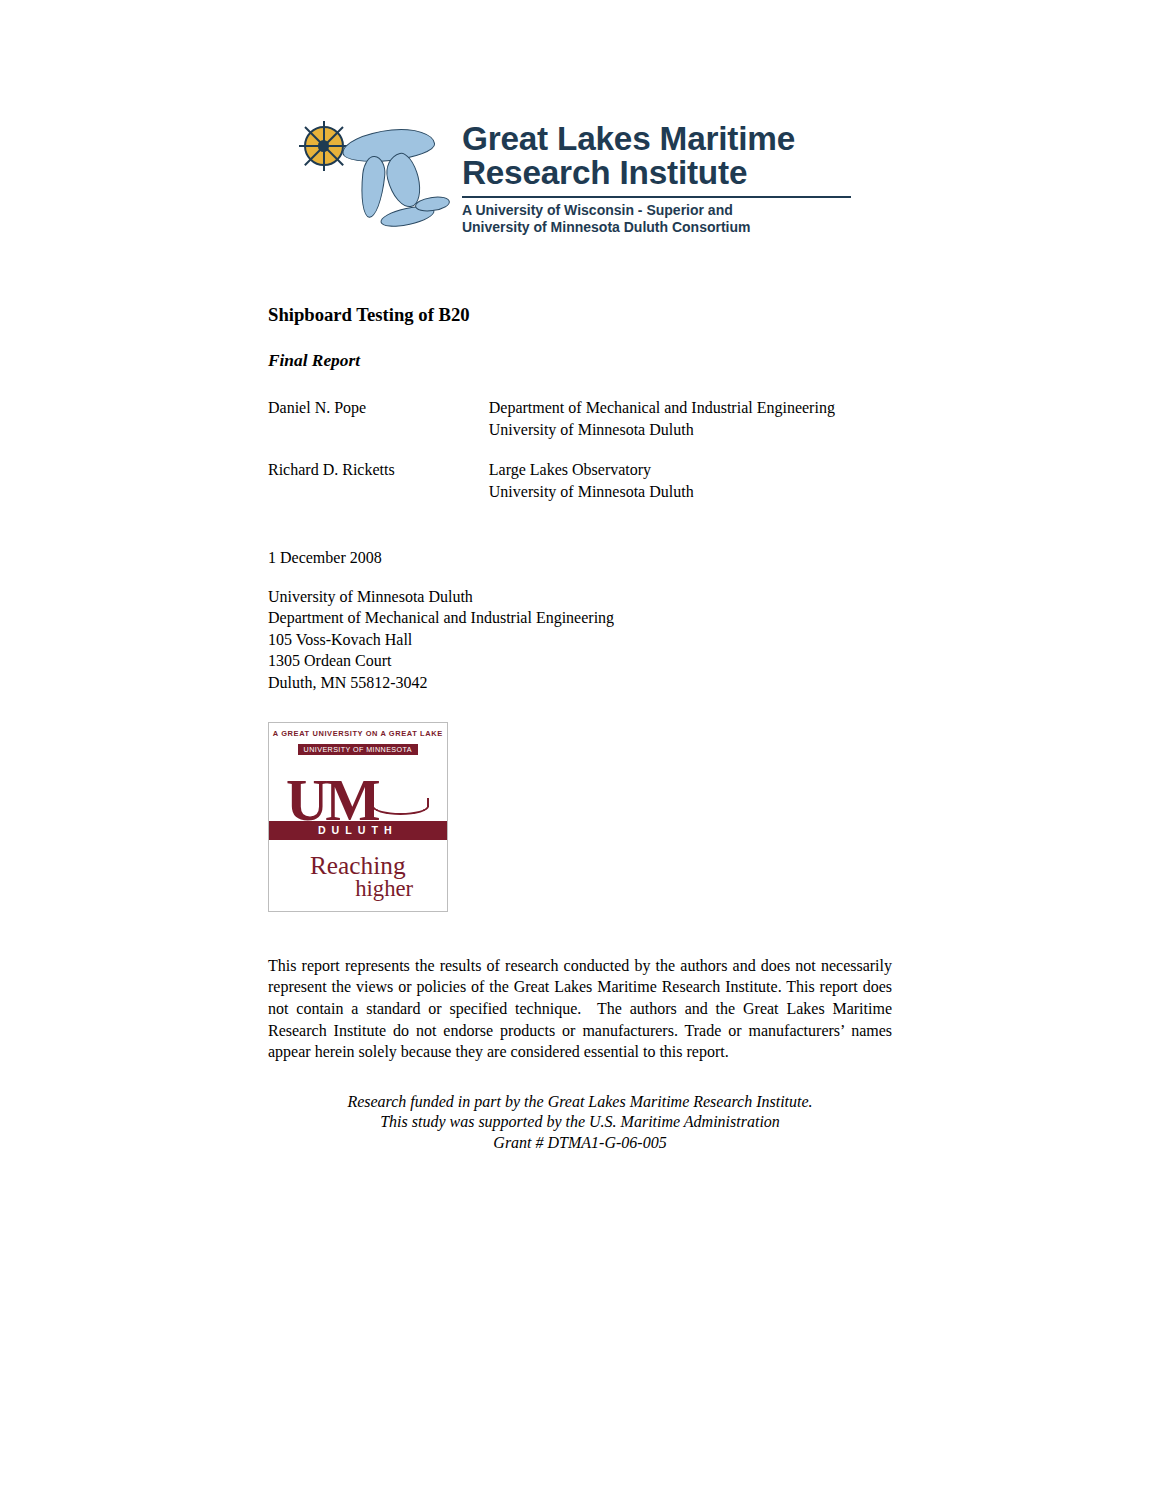Great Lakes Maritime
Research Institute
A University of Wisconsin - Superior and
University of Minnesota Duluth Consortium
Shipboard Testing of B20
Final Report
| Daniel N. Pope | Department of Mechanical and Industrial Engineering University of Minnesota Duluth |
| Richard D. Ricketts | Large Lakes Observatory University of Minnesota Duluth |
1 December 2008
University of Minnesota Duluth
Department of Mechanical and Industrial Engineering
105 Voss-Kovach Hall
1305 Ordean Court
Duluth, MN 55812-3042
A GREAT UNIVERSITY ON A GREAT LAKE
UNIVERSITY OF MINNESOTA
UM
DULUTH
Reachinghigher
This report represents the results of research conducted by the authors and does not necessarily represent the views or policies of the Great Lakes Maritime Research Institute. This report does not contain a standard or specified technique. The authors and the Great Lakes Maritime Research Institute do not endorse products or manufacturers. Trade or manufacturers’ names appear herein solely because they are considered essential to this report.
Research funded in part by the Great Lakes Maritime Research Institute.
This study was supported by the U.S. Maritime Administration
Grant # DTMA1-G-06-005